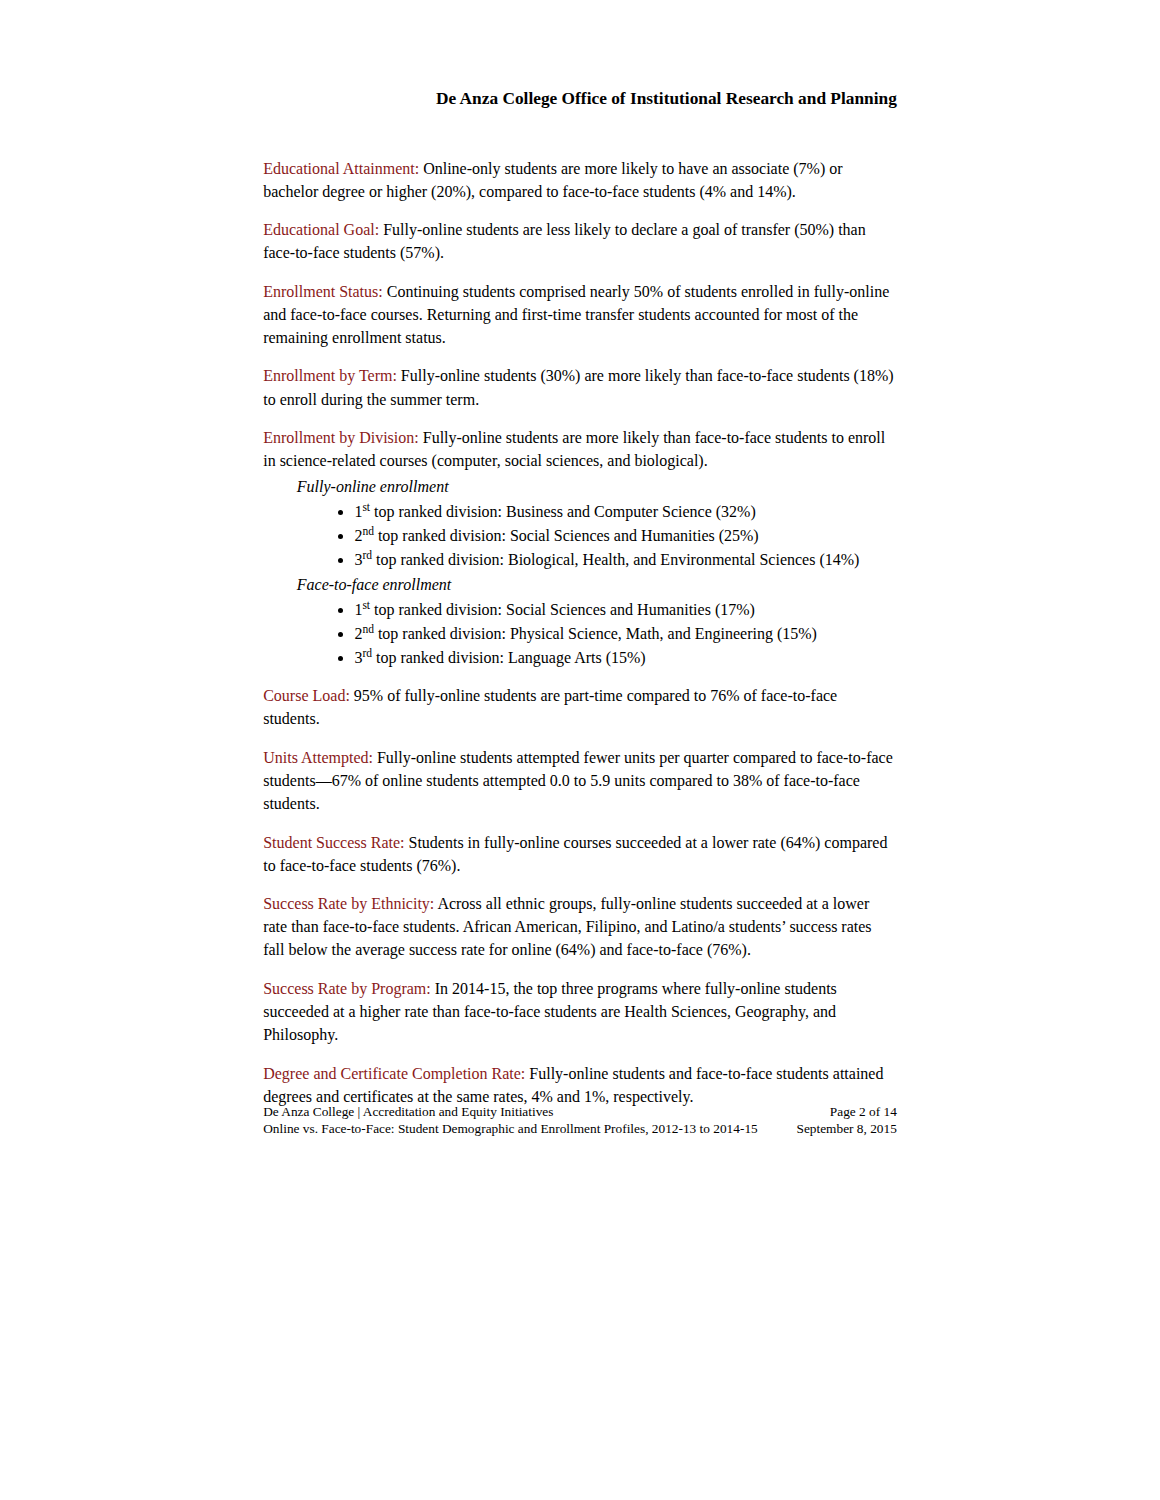De Anza College Office of Institutional Research and Planning
Educational Attainment: Online-only students are more likely to have an associate (7%) or bachelor degree or higher (20%), compared to face-to-face students (4% and 14%).
Educational Goal: Fully-online students are less likely to declare a goal of transfer (50%) than face-to-face students (57%).
Enrollment Status: Continuing students comprised nearly 50% of students enrolled in fully-online and face-to-face courses. Returning and first-time transfer students accounted for most of the remaining enrollment status.
Enrollment by Term: Fully-online students (30%) are more likely than face-to-face students (18%) to enroll during the summer term.
Enrollment by Division: Fully-online students are more likely than face-to-face students to enroll in science-related courses (computer, social sciences, and biological).
Fully-online enrollment
1st top ranked division: Business and Computer Science (32%)
2nd top ranked division: Social Sciences and Humanities (25%)
3rd top ranked division: Biological, Health, and Environmental Sciences (14%)
Face-to-face enrollment
1st top ranked division: Social Sciences and Humanities (17%)
2nd top ranked division: Physical Science, Math, and Engineering (15%)
3rd top ranked division: Language Arts (15%)
Course Load: 95% of fully-online students are part-time compared to 76% of face-to-face students.
Units Attempted: Fully-online students attempted fewer units per quarter compared to face-to-face students—67% of online students attempted 0.0 to 5.9 units compared to 38% of face-to-face students.
Student Success Rate: Students in fully-online courses succeeded at a lower rate (64%) compared to face-to-face students (76%).
Success Rate by Ethnicity: Across all ethnic groups, fully-online students succeeded at a lower rate than face-to-face students. African American, Filipino, and Latino/a students’ success rates fall below the average success rate for online (64%) and face-to-face (76%).
Success Rate by Program: In 2014-15, the top three programs where fully-online students succeeded at a higher rate than face-to-face students are Health Sciences, Geography, and Philosophy.
Degree and Certificate Completion Rate: Fully-online students and face-to-face students attained degrees and certificates at the same rates, 4% and 1%, respectively.
De Anza College | Accreditation and Equity Initiatives
Online vs. Face-to-Face: Student Demographic and Enrollment Profiles, 2012-13 to 2014-15
Page 2 of 14
September 8, 2015